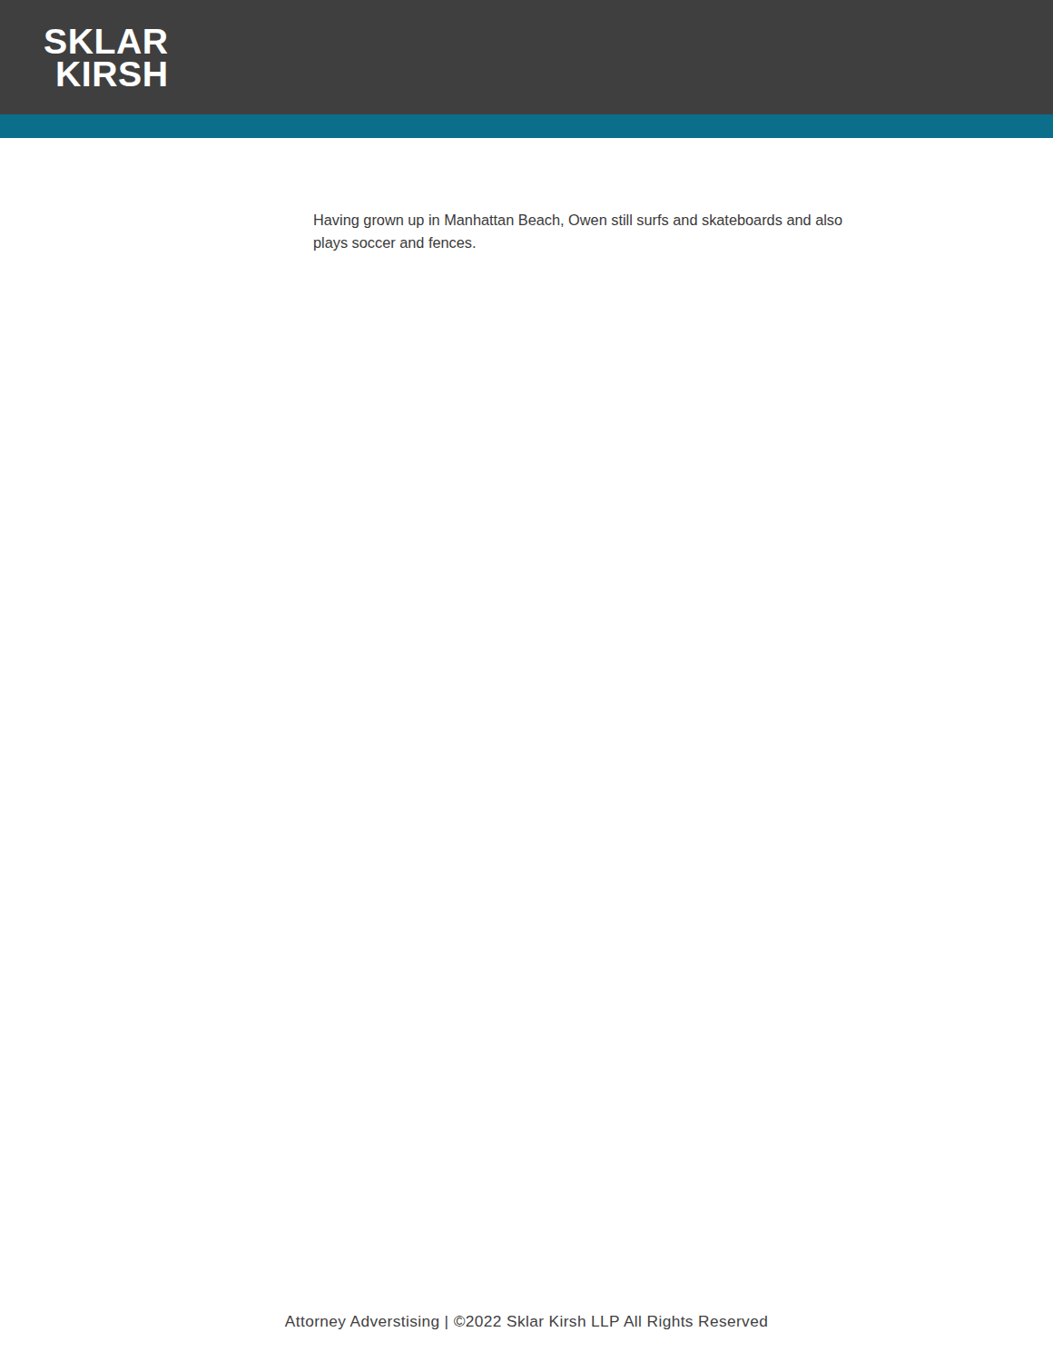Sklar Kirsh
Having grown up in Manhattan Beach, Owen still surfs and skateboards and also plays soccer and fences.
Attorney Adverstising | ©2022 Sklar Kirsh LLP All Rights Reserved